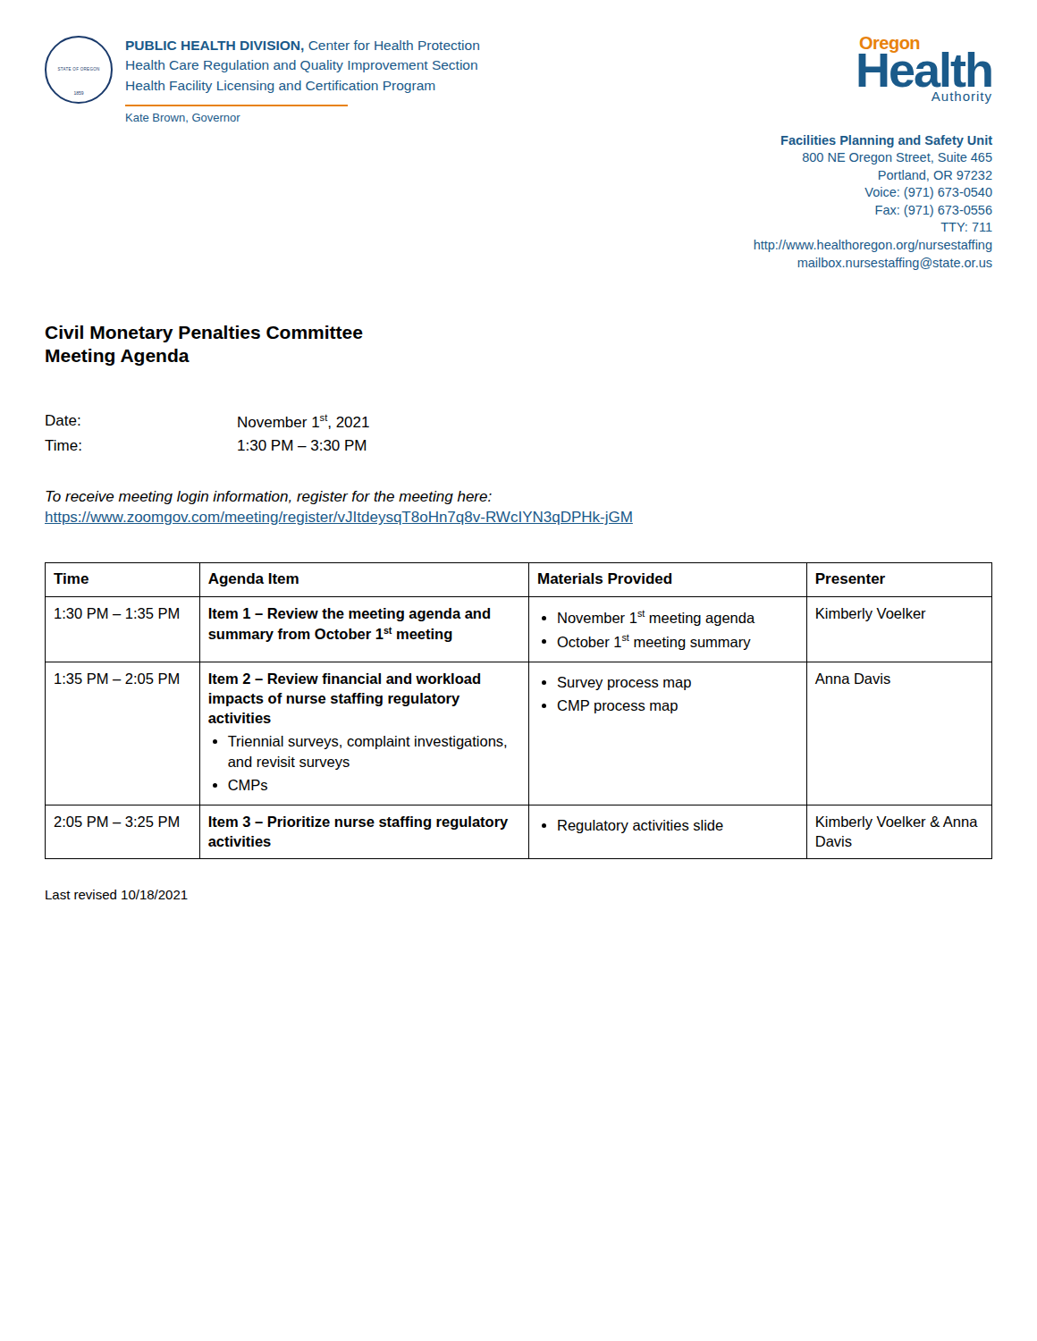1859
PUBLIC HEALTH DIVISION, Center for Health Protection
Health Care Regulation and Quality Improvement Section
Health Facility Licensing and Certification Program
Kate Brown, Governor
Oregon
Health
Authority
Facilities Planning and Safety Unit
800 NE Oregon Street, Suite 465
Portland, OR 97232
Voice: (971) 673-0540
Fax: (971) 673-0556
TTY: 711
http://www.healthoregon.org/nursestaffing
mailbox.nursestaffing@state.or.us
Civil Monetary Penalties Committee
Meeting Agenda
| Date: | November 1 st , 2021 |
| Time: | 1:30 PM – 3:30 PM |
To receive meeting login information, register for the meeting here:
https://www.zoomgov.com/meeting/register/vJItdeysqT8oHn7q8v-RWcIYN3qDPHk-jGM
| Time | Agenda Item | Materials Provided | Presenter |
| --- | --- | --- | --- |
| 1:30 PM – 1:35 PM | Item 1 – Review the meeting agenda and summary from October 1 st meeting | November 1 st meeting agenda October 1 st meeting summary | Kimberly Voelker |
| 1:35 PM – 2:05 PM | Item 2 – Review financial and workload impacts of nurse staffing regulatory activities Triennial surveys, complaint investigations, and revisit surveys CMPs | Survey process map CMP process map | Anna Davis |
| 2:05 PM – 3:25 PM | Item 3 – Prioritize nurse staffing regulatory activities | Regulatory activities slide | Kimberly Voelker & Anna Davis |
Last revised 10/18/2021